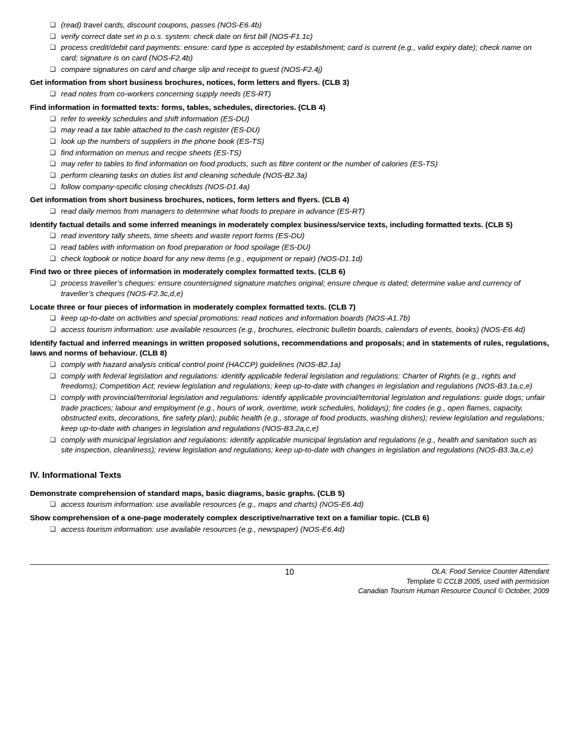(read) travel cards, discount coupons, passes (NOS-E6.4b)
verify correct date set in p.o.s. system: check date on first bill (NOS-F1.1c)
process credit/debit card payments: ensure: card type is accepted by establishment; card is current (e.g., valid expiry date); check name on card; signature is on card (NOS-F2.4b)
compare signatures on card and charge slip and receipt to guest (NOS-F2.4j)
Get information from short business brochures, notices, form letters and flyers. (CLB 3)
read notes from co-workers concerning supply needs (ES-RT)
Find information in formatted texts: forms, tables, schedules, directories. (CLB 4)
refer to weekly schedules and shift information (ES-DU)
may read a tax table attached to the cash register (ES-DU)
look up the numbers of suppliers in the phone book (ES-TS)
find information on menus and recipe sheets (ES-TS)
may refer to tables to find information on food products, such as fibre content or the number of calories (ES-TS)
perform cleaning tasks on duties list and cleaning schedule (NOS-B2.3a)
follow company-specific closing checklists (NOS-D1.4a)
Get information from short business brochures, notices, form letters and flyers. (CLB 4)
read daily memos from managers to determine what foods to prepare in advance (ES-RT)
Identify factual details and some inferred meanings in moderately complex business/service texts, including formatted texts. (CLB 5)
read inventory tally sheets, time sheets and waste report forms (ES-DU)
read tables with information on food preparation or food spoilage (ES-DU)
check logbook or notice board for any new items (e.g., equipment or repair) (NOS-D1.1d)
Find two or three pieces of information in moderately complex formatted texts. (CLB 6)
process traveller’s cheques: ensure countersigned signature matches original; ensure cheque is dated; determine value and currency of traveller’s cheques (NOS-F2.3c,d,e)
Locate three or four pieces of information in moderately complex formatted texts. (CLB 7)
keep up-to-date on activities and special promotions: read notices and information boards (NOS-A1.7b)
access tourism information: use available resources (e.g., brochures, electronic bulletin boards, calendars of events, books) (NOS-E6.4d)
Identify factual and inferred meanings in written proposed solutions, recommendations and proposals; and in statements of rules, regulations, laws and norms of behaviour. (CLB 8)
comply with hazard analysis critical control point (HACCP) guidelines (NOS-B2.1a)
comply with federal legislation and regulations: identify applicable federal legislation and regulations: Charter of Rights (e.g., rights and freedoms); Competition Act; review legislation and regulations; keep up-to-date with changes in legislation and regulations (NOS-B3.1a,c,e)
comply with provincial/territorial legislation and regulations: identify applicable provincial/territorial legislation and regulations: guide dogs; unfair trade practices; labour and employment (e.g., hours of work, overtime, work schedules, holidays); fire codes (e.g., open flames, capacity, obstructed exits, decorations, fire safety plan); public health (e.g., storage of food products, washing dishes); review legislation and regulations; keep up-to-date with changes in legislation and regulations (NOS-B3.2a,c,e)
comply with municipal legislation and regulations: identify applicable municipal legislation and regulations (e.g., health and sanitation such as site inspection, cleanliness); review legislation and regulations; keep up-to-date with changes in legislation and regulations (NOS-B3.3a,c,e)
IV. Informational Texts
Demonstrate comprehension of standard maps, basic diagrams, basic graphs. (CLB 5)
access tourism information: use available resources (e.g., maps and charts) (NOS-E6.4d)
Show comprehension of a one-page moderately complex descriptive/narrative text on a familiar topic. (CLB 6)
access tourism information: use available resources (e.g., newspaper) (NOS-E6.4d)
10
OLA: Food Service Counter Attendant
Template © CCLB 2005, used with permission
Canadian Tourism Human Resource Council © October, 2009